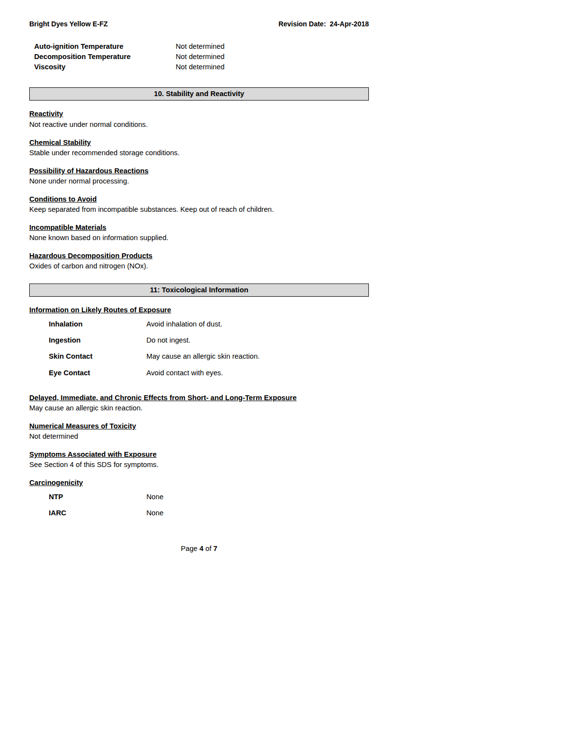Bright Dyes Yellow E-FZ
Revision Date: 24-Apr-2018
| Auto-ignition Temperature | Not determined |
| Decomposition Temperature | Not determined |
| Viscosity | Not determined |
10. Stability and Reactivity
Reactivity
Not reactive under normal conditions.
Chemical Stability
Stable under recommended storage conditions.
Possibility of Hazardous Reactions
None under normal processing.
Conditions to Avoid
Keep separated from incompatible substances. Keep out of reach of children.
Incompatible Materials
None known based on information supplied.
Hazardous Decomposition Products
Oxides of carbon and nitrogen (NOx).
11: Toxicological Information
Information on Likely Routes of Exposure
| Inhalation | Avoid inhalation of dust. |
| Ingestion | Do not ingest. |
| Skin Contact | May cause an allergic skin reaction. |
| Eye Contact | Avoid contact with eyes. |
Delayed, Immediate, and Chronic Effects from Short- and Long-Term Exposure
May cause an allergic skin reaction.
Numerical Measures of Toxicity
Not determined
Symptoms Associated with Exposure
See Section 4 of this SDS for symptoms.
Carcinogenicity
| NTP | None |
| IARC | None |
Page 4 of 7